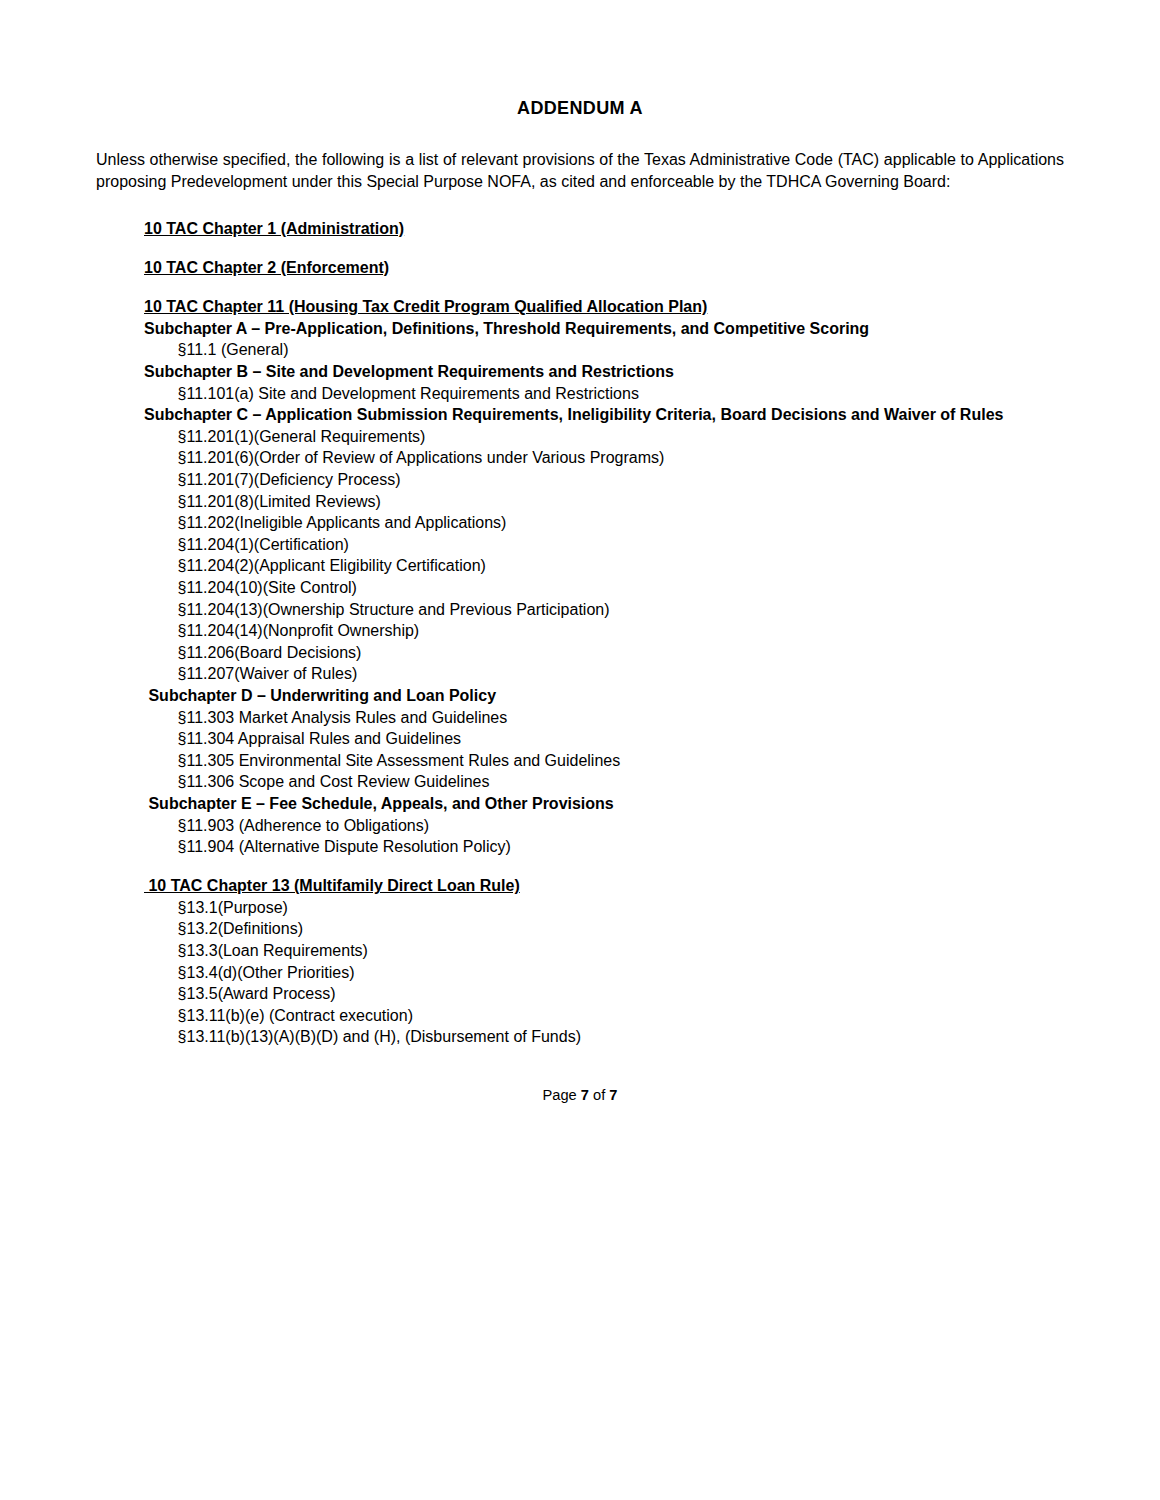ADDENDUM A
Unless otherwise specified, the following is a list of relevant provisions of the Texas Administrative Code (TAC) applicable to Applications proposing Predevelopment under this Special Purpose NOFA, as cited and enforceable by the TDHCA Governing Board:
10 TAC Chapter 1 (Administration)
10 TAC Chapter 2 (Enforcement)
10 TAC Chapter 11 (Housing Tax Credit Program Qualified Allocation Plan)
Subchapter A – Pre-Application, Definitions, Threshold Requirements, and Competitive Scoring
§11.1 (General)
Subchapter B – Site and Development Requirements and Restrictions
§11.101(a) Site and Development Requirements and Restrictions
Subchapter C – Application Submission Requirements, Ineligibility Criteria, Board Decisions and Waiver of Rules
§11.201(1)(General Requirements)
§11.201(6)(Order of Review of Applications under Various Programs)
§11.201(7)(Deficiency Process)
§11.201(8)(Limited Reviews)
§11.202(Ineligible Applicants and Applications)
§11.204(1)(Certification)
§11.204(2)(Applicant Eligibility Certification)
§11.204(10)(Site Control)
§11.204(13)(Ownership Structure and Previous Participation)
§11.204(14)(Nonprofit Ownership)
§11.206(Board Decisions)
§11.207(Waiver of Rules)
Subchapter D – Underwriting and Loan Policy
§11.303 Market Analysis Rules and Guidelines
§11.304 Appraisal Rules and Guidelines
§11.305 Environmental Site Assessment Rules and Guidelines
§11.306 Scope and Cost Review Guidelines
Subchapter E – Fee Schedule, Appeals, and Other Provisions
§11.903 (Adherence to Obligations)
§11.904 (Alternative Dispute Resolution Policy)
10 TAC Chapter 13 (Multifamily Direct Loan Rule)
§13.1(Purpose)
§13.2(Definitions)
§13.3(Loan Requirements)
§13.4(d)(Other Priorities)
§13.5(Award Process)
§13.11(b)(e) (Contract execution)
§13.11(b)(13)(A)(B)(D) and (H), (Disbursement of Funds)
Page 7 of 7